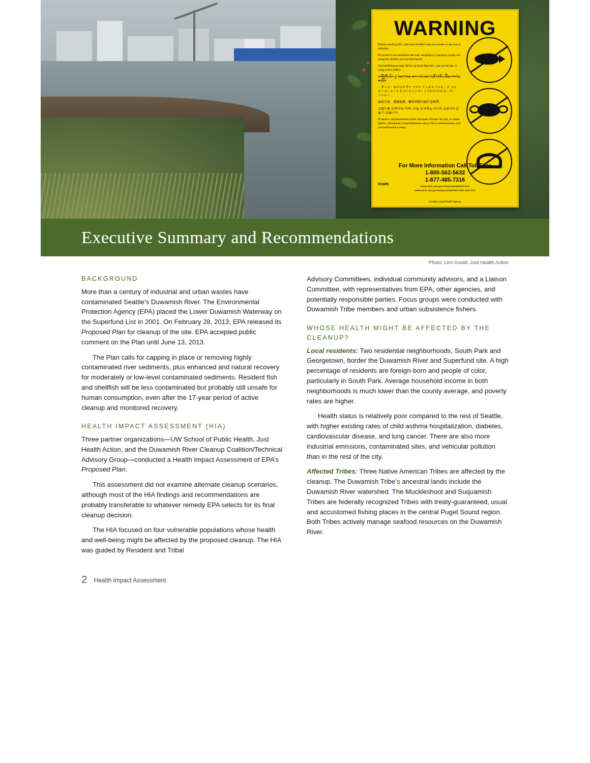WARNING
Bottom-feeding fish, crab and shellfish may be unsafe to eat due to pollution.
El consumo de pescados del mar, cangrejos y mariscos puede ser peligroso debido a la contaminación.
Cá mà không an toàn để ăn cá dưới đáy biển, cua và hải sản vì cùng vì bị ô nhiễm.
ປາທີ່ຢູ່ກົ້ນນ້ຳ, ປູ ແລະ ຫອຍ ອາດຈະບໍ່ປອດໄພທີ່ຈະກິນ ເນື່ອງຈາກມົນລະພິດ.
ត្រីដែលរស់នៅបាតទឹក ក្តាម និងសត្វសមុទ្រ អាចមិនមានសុវត្ថិភាពក្នុងការបរិភោគ ដោយសារការបំពុល។
由於污染，底棲魚類、蟹和貝類可能不宜食用。
오염으로 인해 바닥 어류, 게 및 조개류는 먹기에 안전하지 않을 수 있습니다.
В связи с загрязнением рыба, которая обитает на дне, а также крабы, моллюски и ракообразные могут быть небезопасны для употребления в пищу.
Health
For More Information Call Toll-Free
1-800-562-5632
1-877-485-7316 www.doh.wa.gov/ehp/oehas/fish.htm
www.doh.wa.gov/ehp/oehas/fish-fish-adv.htm
Contact Local Health Agency
Executive Summary and Recommendations
Photo: Linn Gould, Just Health Action
Background
More than a century of industrial and urban wastes have contaminated Seattle’s Duwamish River. The Environmental Protection Agency (EPA) placed the Lower Duwamish Waterway on the Superfund List in 2001. On February 28, 2013, EPA released its Proposed Plan for cleanup of the site. EPA accepted public comment on the Plan until June 13, 2013.
The Plan calls for capping in place or removing highly contaminated river sediments, plus enhanced and natural recovery for moderately or low-level contaminated sediments. Resident fish and shellfish will be less contaminated but probably still unsafe for human consumption, even after the 17-year period of active cleanup and monitored recovery.
Health Impact Assessment (HIA)
Three partner organizations—UW School of Public Health, Just Health Action, and the Duwamish River Cleanup Coalition/Technical Advisory Group—conducted a Health Impact Assessment of EPA’s Proposed Plan.
This assessment did not examine alternate cleanup scenarios, although most of the HIA findings and recommendations are probably transferable to whatever remedy EPA selects for its final cleanup decision.
The HIA focused on four vulnerable populations whose health and well-being might be affected by the proposed cleanup. The HIA was guided by Resident and Tribal
Advisory Committees, individual community advisors, and a Liaison Committee, with representatives from EPA, other agencies, and potentially responsible parties. Focus groups were conducted with Duwamish Tribe members and urban subsistence fishers.
Whose health might be affected by the cleanup?
Local residents: Two residential neighborhoods, South Park and Georgetown, border the Duwamish River and Superfund site. A high percentage of residents are foreign-born and people of color, particularly in South Park. Average household income in both neighborhoods is much lower than the county average, and poverty rates are higher.
Health status is relatively poor compared to the rest of Seattle, with higher existing rates of child asthma hospitalization, diabetes, cardiovascular disease, and lung cancer. There are also more industrial emissions, contaminated sites, and vehicular pollution than in the rest of the city.
Affected Tribes: Three Native American Tribes are affected by the cleanup. The Duwamish Tribe’s ancestral lands include the Duwamish River watershed. The Muckleshoot and Suquamish Tribes are federally recognized Tribes with treaty-guaranteed, usual and accustomed fishing places in the central Puget Sound region. Both Tribes actively manage seafood resources on the Duwamish River.
2 Health Impact Assessment